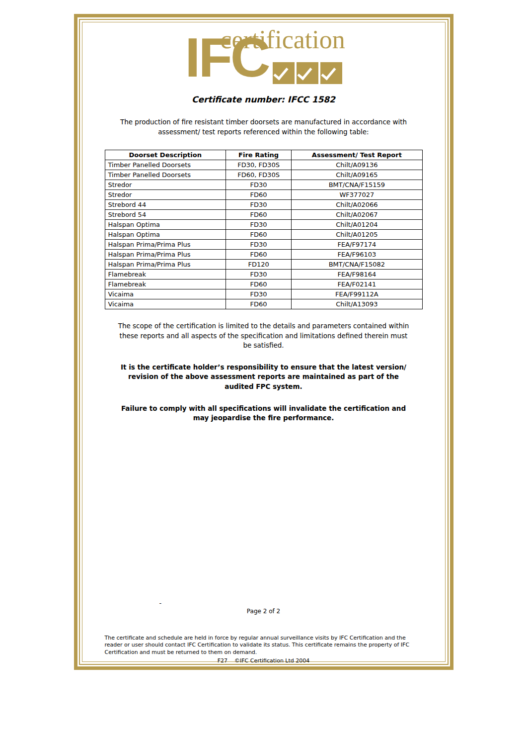IFC certification
Certificate number: IFCC 1582
The production of fire resistant timber doorsets are manufactured in accordance with assessment/ test reports referenced within the following table:
| Doorset Description | Fire Rating | Assessment/ Test Report |
| --- | --- | --- |
| Timber Panelled Doorsets | FD30, FD30S | Chilt/A09136 |
| Timber Panelled Doorsets | FD60, FD30S | Chilt/A09165 |
| Stredor | FD30 | BMT/CNA/F15159 |
| Stredor | FD60 | WF377027 |
| Strebord 44 | FD30 | Chilt/A02066 |
| Strebord 54 | FD60 | Chilt/A02067 |
| Halspan Optima | FD30 | Chilt/A01204 |
| Halspan Optima | FD60 | Chilt/A01205 |
| Halspan Prima/Prima Plus | FD30 | FEA/F97174 |
| Halspan Prima/Prima Plus | FD60 | FEA/F96103 |
| Halspan Prima/Prima Plus | FD120 | BMT/CNA/F15082 |
| Flamebreak | FD30 | FEA/F98164 |
| Flamebreak | FD60 | FEA/F02141 |
| Vicaima | FD30 | FEA/F99112A |
| Vicaima | FD60 | Chilt/A13093 |
The scope of the certification is limited to the details and parameters contained within these reports and all aspects of the specification and limitations defined therein must be satisfied.
It is the certificate holder’s responsibility to ensure that the latest version/ revision of the above assessment reports are maintained as part of the audited FPC system.
Failure to comply with all specifications will invalidate the certification and may jeopardise the fire performance.
-
Page 2 of 2
The certificate and schedule are held in force by regular annual surveillance visits by IFC Certification and the reader or user should contact IFC Certification to validate its status. This certificate remains the property of IFC Certification and must be returned to them on demand.
F27 ©IFC Certification Ltd 2004